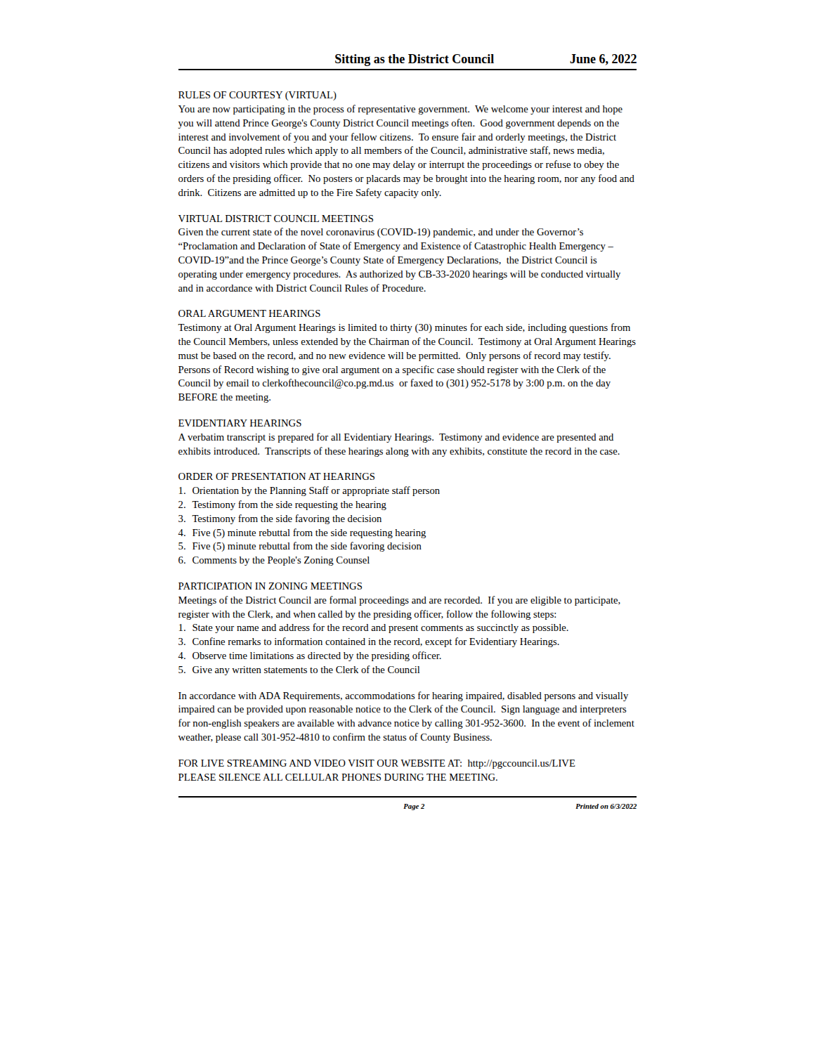Sitting as the District Council June 6, 2022
Rules of Courtesy (Virtual)
You are now participating in the process of representative government. We welcome your interest and hope you will attend Prince George's County District Council meetings often. Good government depends on the interest and involvement of you and your fellow citizens. To ensure fair and orderly meetings, the District Council has adopted rules which apply to all members of the Council, administrative staff, news media, citizens and visitors which provide that no one may delay or interrupt the proceedings or refuse to obey the orders of the presiding officer. No posters or placards may be brought into the hearing room, nor any food and drink. Citizens are admitted up to the Fire Safety capacity only.
Virtual District Council Meetings
Given the current state of the novel coronavirus (COVID-19) pandemic, and under the Governor’s “Proclamation and Declaration of State of Emergency and Existence of Catastrophic Health Emergency – COVID-19”and the Prince George’s County State of Emergency Declarations, the District Council is operating under emergency procedures. As authorized by CB-33-2020 hearings will be conducted virtually and in accordance with District Council Rules of Procedure.
Oral Argument Hearings
Testimony at Oral Argument Hearings is limited to thirty (30) minutes for each side, including questions from the Council Members, unless extended by the Chairman of the Council. Testimony at Oral Argument Hearings must be based on the record, and no new evidence will be permitted. Only persons of record may testify. Persons of Record wishing to give oral argument on a specific case should register with the Clerk of the Council by email to clerkofthecouncil@co.pg.md.us or faxed to (301) 952-5178 by 3:00 p.m. on the day BEFORE the meeting.
Evidentiary Hearings
A verbatim transcript is prepared for all Evidentiary Hearings. Testimony and evidence are presented and exhibits introduced. Transcripts of these hearings along with any exhibits, constitute the record in the case.
Order of Presentation at Hearings
1. Orientation by the Planning Staff or appropriate staff person
2. Testimony from the side requesting the hearing
3. Testimony from the side favoring the decision
4. Five (5) minute rebuttal from the side requesting hearing
5. Five (5) minute rebuttal from the side favoring decision
6. Comments by the People's Zoning Counsel
Participation in Zoning Meetings
Meetings of the District Council are formal proceedings and are recorded. If you are eligible to participate, register with the Clerk, and when called by the presiding officer, follow the following steps:
1. State your name and address for the record and present comments as succinctly as possible.
3. Confine remarks to information contained in the record, except for Evidentiary Hearings.
4. Observe time limitations as directed by the presiding officer.
5. Give any written statements to the Clerk of the Council
In accordance with ADA Requirements, accommodations for hearing impaired, disabled persons and visually impaired can be provided upon reasonable notice to the Clerk of the Council. Sign language and interpreters for non-english speakers are available with advance notice by calling 301-952-3600. In the event of inclement weather, please call 301-952-4810 to confirm the status of County Business.
FOR LIVE STREAMING AND VIDEO VISIT OUR WEBSITE AT: http://pgccouncil.us/LIVE
PLEASE SILENCE ALL CELLULAR PHONES DURING THE MEETING.
Page 2 Printed on 6/3/2022